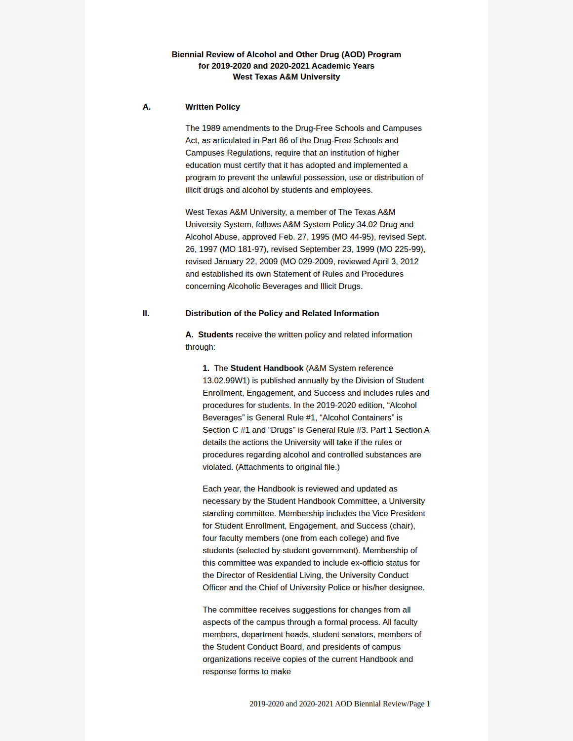Biennial Review of Alcohol and Other Drug (AOD) Program
for 2019-2020 and 2020-2021 Academic Years
West Texas A&M University
A. Written Policy
The 1989 amendments to the Drug-Free Schools and Campuses Act, as articulated in Part 86 of the Drug-Free Schools and Campuses Regulations, require that an institution of higher education must certify that it has adopted and implemented a program to prevent the unlawful possession, use or distribution of illicit drugs and alcohol by students and employees.
West Texas A&M University, a member of The Texas A&M University System, follows A&M System Policy 34.02 Drug and Alcohol Abuse, approved Feb. 27, 1995 (MO 44-95), revised Sept. 26, 1997 (MO 181-97), revised September 23, 1999 (MO 225-99), revised January 22, 2009 (MO 029-2009, reviewed April 3, 2012 and established its own Statement of Rules and Procedures concerning Alcoholic Beverages and Illicit Drugs.
II. Distribution of the Policy and Related Information
A. Students receive the written policy and related information through:
1. The Student Handbook (A&M System reference 13.02.99W1) is published annually by the Division of Student Enrollment, Engagement, and Success and includes rules and procedures for students. In the 2019-2020 edition, “Alcohol Beverages” is General Rule #1, “Alcohol Containers” is Section C #1 and “Drugs” is General Rule #3. Part 1 Section A details the actions the University will take if the rules or procedures regarding alcohol and controlled substances are violated. (Attachments to original file.)
Each year, the Handbook is reviewed and updated as necessary by the Student Handbook Committee, a University standing committee. Membership includes the Vice President for Student Enrollment, Engagement, and Success (chair), four faculty members (one from each college) and five students (selected by student government). Membership of this committee was expanded to include ex-officio status for the Director of Residential Living, the University Conduct Officer and the Chief of University Police or his/her designee.
The committee receives suggestions for changes from all aspects of the campus through a formal process. All faculty members, department heads, student senators, members of the Student Conduct Board, and presidents of campus organizations receive copies of the current Handbook and response forms to make
2019-2020 and 2020-2021 AOD Biennial Review/Page 1